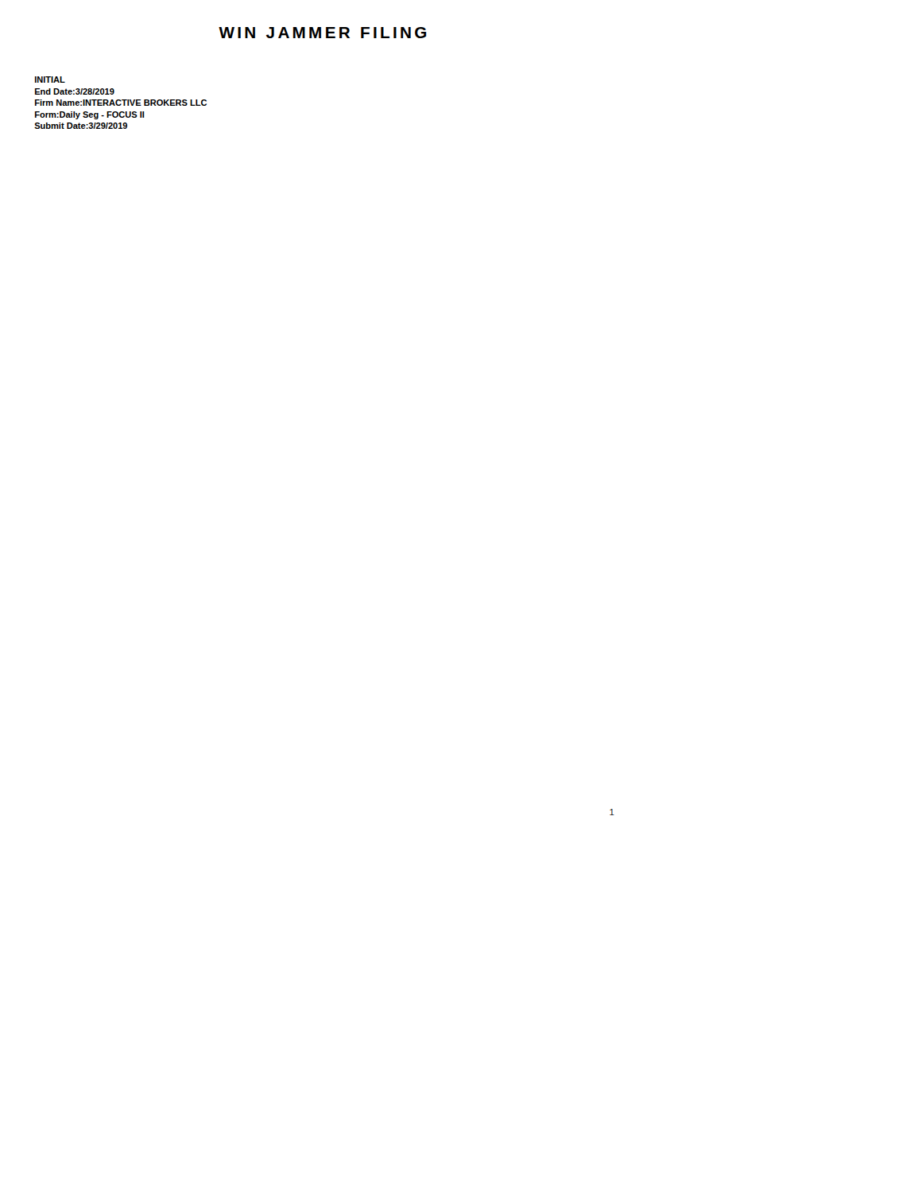WIN JAMMER FILING
INITIAL
End Date:3/28/2019
Firm Name:INTERACTIVE BROKERS LLC
Form:Daily Seg - FOCUS II
Submit Date:3/29/2019
1